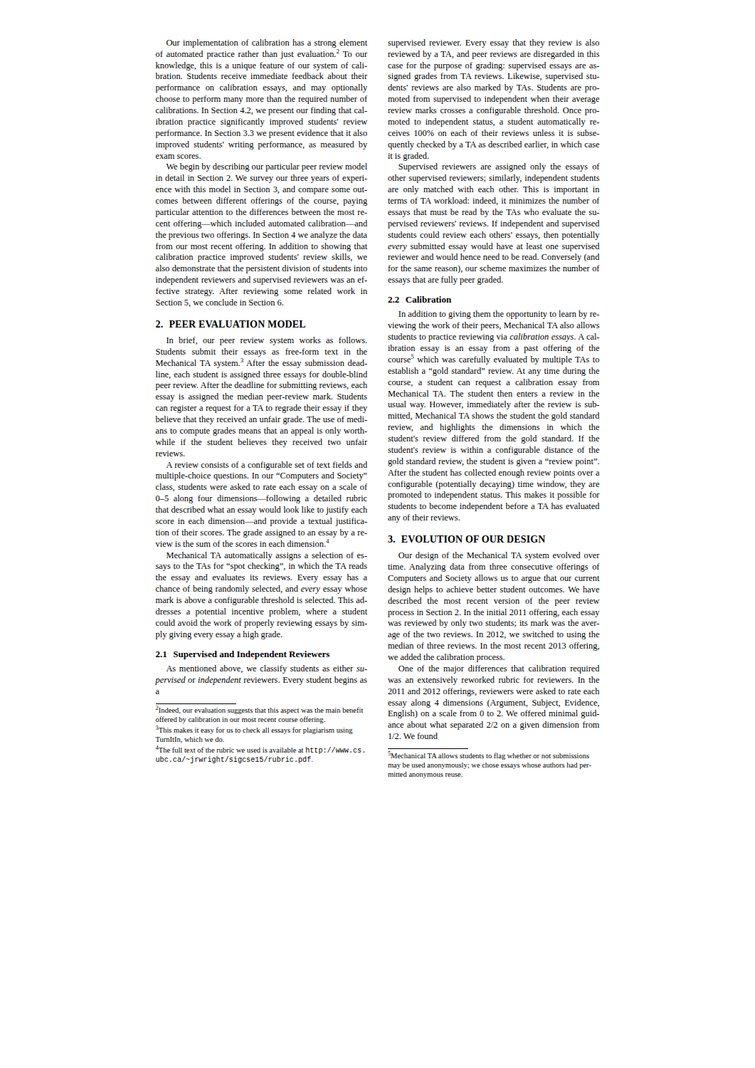Our implementation of calibration has a strong element of automated practice rather than just evaluation.2 To our knowledge, this is a unique feature of our system of calibration. Students receive immediate feedback about their performance on calibration essays, and may optionally choose to perform many more than the required number of calibrations. In Section 4.2, we present our finding that calibration practice significantly improved students' review performance. In Section 3.3 we present evidence that it also improved students' writing performance, as measured by exam scores.
We begin by describing our particular peer review model in detail in Section 2. We survey our three years of experience with this model in Section 3, and compare some outcomes between different offerings of the course, paying particular attention to the differences between the most recent offering—which included automated calibration—and the previous two offerings. In Section 4 we analyze the data from our most recent offering. In addition to showing that calibration practice improved students' review skills, we also demonstrate that the persistent division of students into independent reviewers and supervised reviewers was an effective strategy. After reviewing some related work in Section 5, we conclude in Section 6.
2. PEER EVALUATION MODEL
In brief, our peer review system works as follows. Students submit their essays as free-form text in the Mechanical TA system.3 After the essay submission deadline, each student is assigned three essays for double-blind peer review. After the deadline for submitting reviews, each essay is assigned the median peer-review mark. Students can register a request for a TA to regrade their essay if they believe that they received an unfair grade. The use of medians to compute grades means that an appeal is only worthwhile if the student believes they received two unfair reviews.
A review consists of a configurable set of text fields and multiple-choice questions. In our “Computers and Society” class, students were asked to rate each essay on a scale of 0–5 along four dimensions—following a detailed rubric that described what an essay would look like to justify each score in each dimension—and provide a textual justification of their scores. The grade assigned to an essay by a review is the sum of the scores in each dimension.4
Mechanical TA automatically assigns a selection of essays to the TAs for “spot checking”, in which the TA reads the essay and evaluates its reviews. Every essay has a chance of being randomly selected, and every essay whose mark is above a configurable threshold is selected. This addresses a potential incentive problem, where a student could avoid the work of properly reviewing essays by simply giving every essay a high grade.
2.1 Supervised and Independent Reviewers
As mentioned above, we classify students as either supervised or independent reviewers. Every student begins as a
2Indeed, our evaluation suggests that this aspect was the main benefit offered by calibration in our most recent course offering.
3This makes it easy for us to check all essays for plagiarism using TurnItIn, which we do.
4The full text of the rubric we used is available at http://www.cs.ubc.ca/~jrwright/sigcse15/rubric.pdf.
supervised reviewer. Every essay that they review is also reviewed by a TA, and peer reviews are disregarded in this case for the purpose of grading: supervised essays are assigned grades from TA reviews. Likewise, supervised students' reviews are also marked by TAs. Students are promoted from supervised to independent when their average review marks crosses a configurable threshold. Once promoted to independent status, a student automatically receives 100% on each of their reviews unless it is subsequently checked by a TA as described earlier, in which case it is graded.
Supervised reviewers are assigned only the essays of other supervised reviewers; similarly, independent students are only matched with each other. This is important in terms of TA workload: indeed, it minimizes the number of essays that must be read by the TAs who evaluate the supervised reviewers' reviews. If independent and supervised students could review each others' essays, then potentially every submitted essay would have at least one supervised reviewer and would hence need to be read. Conversely (and for the same reason), our scheme maximizes the number of essays that are fully peer graded.
2.2 Calibration
In addition to giving them the opportunity to learn by reviewing the work of their peers, Mechanical TA also allows students to practice reviewing via calibration essays. A calibration essay is an essay from a past offering of the course5 which was carefully evaluated by multiple TAs to establish a “gold standard” review. At any time during the course, a student can request a calibration essay from Mechanical TA. The student then enters a review in the usual way. However, immediately after the review is submitted, Mechanical TA shows the student the gold standard review, and highlights the dimensions in which the student's review differed from the gold standard. If the student's review is within a configurable distance of the gold standard review, the student is given a “review point”. After the student has collected enough review points over a configurable (potentially decaying) time window, they are promoted to independent status. This makes it possible for students to become independent before a TA has evaluated any of their reviews.
3. EVOLUTION OF OUR DESIGN
Our design of the Mechanical TA system evolved over time. Analyzing data from three consecutive offerings of Computers and Society allows us to argue that our current design helps to achieve better student outcomes. We have described the most recent version of the peer review process in Section 2. In the initial 2011 offering, each essay was reviewed by only two students; its mark was the average of the two reviews. In 2012, we switched to using the median of three reviews. In the most recent 2013 offering, we added the calibration process.
One of the major differences that calibration required was an extensively reworked rubric for reviewers. In the 2011 and 2012 offerings, reviewers were asked to rate each essay along 4 dimensions (Argument, Subject, Evidence, English) on a scale from 0 to 2. We offered minimal guidance about what separated 2/2 on a given dimension from 1/2. We found
5Mechanical TA allows students to flag whether or not submissions may be used anonymously; we chose essays whose authors had permitted anonymous reuse.